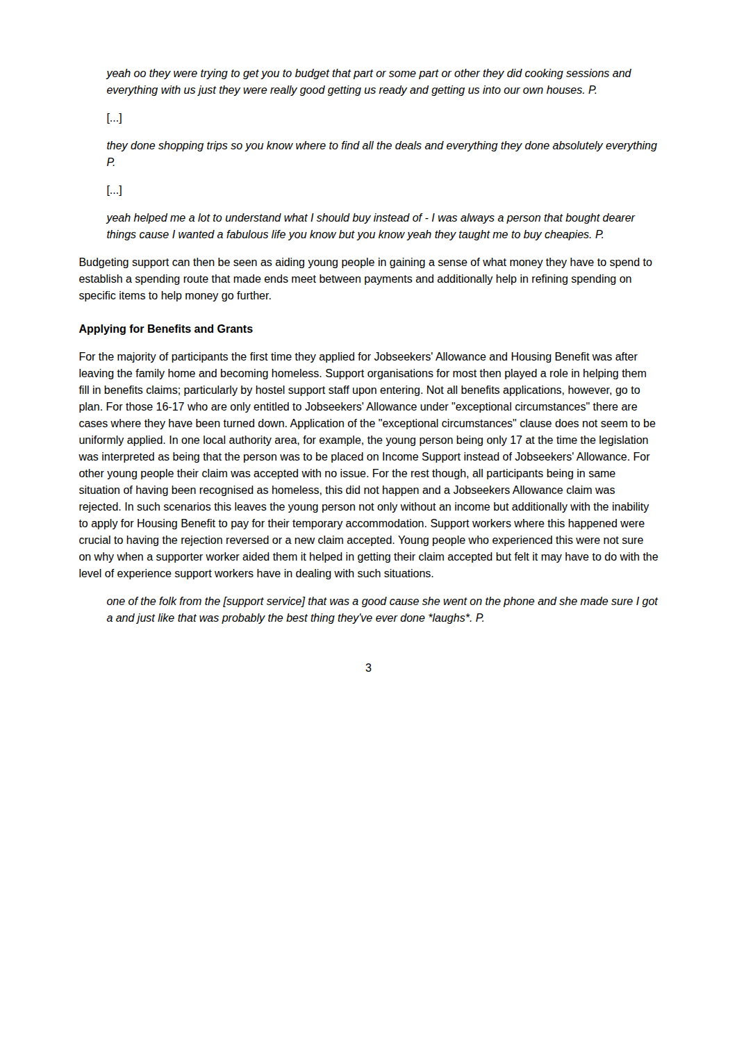yeah oo they were trying to get you to budget that part or some part or other they did cooking sessions and everything with us just they were really good getting us ready and getting us into our own houses. P.
[...]
they done shopping trips so you know where to find all the deals and everything they done absolutely everything P.
[...]
yeah helped me a lot to understand what I should buy instead of - I was always a person that bought dearer things cause I wanted a fabulous life you know but you know yeah they taught me to buy cheapies. P.
Budgeting support can then be seen as aiding young people in gaining a sense of what money they have to spend to establish a spending route that made ends meet between payments and additionally help in refining spending on specific items to help money go further.
Applying for Benefits and Grants
For the majority of participants the first time they applied for Jobseekers' Allowance and Housing Benefit was after leaving the family home and becoming homeless. Support organisations for most then played a role in helping them fill in benefits claims; particularly by hostel support staff upon entering. Not all benefits applications, however, go to plan. For those 16-17 who are only entitled to Jobseekers' Allowance under "exceptional circumstances" there are cases where they have been turned down. Application of the "exceptional circumstances" clause does not seem to be uniformly applied. In one local authority area, for example, the young person being only 17 at the time the legislation was interpreted as being that the person was to be placed on Income Support instead of Jobseekers' Allowance. For other young people their claim was accepted with no issue. For the rest though, all participants being in same situation of having been recognised as homeless, this did not happen and a Jobseekers Allowance claim was rejected. In such scenarios this leaves the young person not only without an income but additionally with the inability to apply for Housing Benefit to pay for their temporary accommodation. Support workers where this happened were crucial to having the rejection reversed or a new claim accepted. Young people who experienced this were not sure on why when a supporter worker aided them it helped in getting their claim accepted but felt it may have to do with the level of experience support workers have in dealing with such situations.
one of the folk from the [support service] that was a good cause she went on the phone and she made sure I got a and just like that was probably the best thing they've ever done *laughs*. P.
3